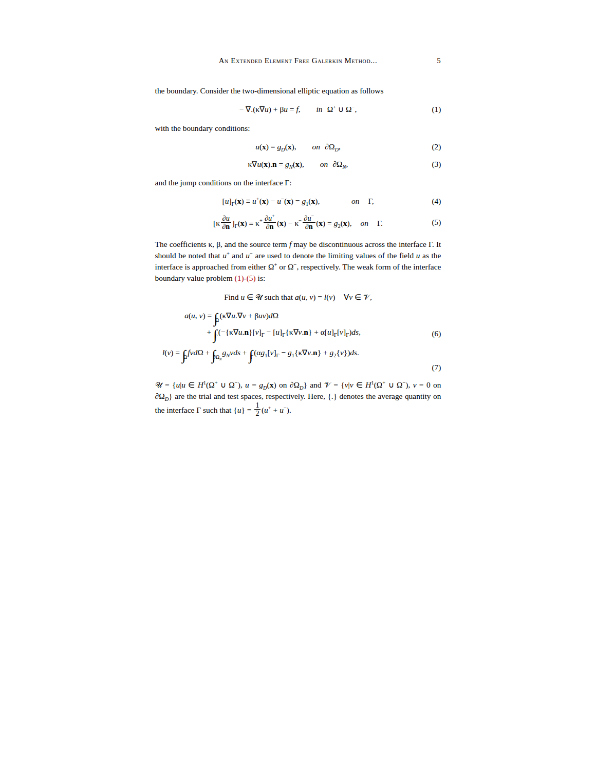An Extended Element Free Galerkin Method... 5
the boundary. Consider the two-dimensional elliptic equation as follows
− ∇.(κ∇u) + βu = f, in Ω+ ∪ Ω−, (1)
with the boundary conditions:
u(x) = gD(x), on ∂ΩD, (2)
κ∇u(x).n = gN(x), on ∂ΩN, (3)
and the jump conditions on the interface Γ:
[u]Γ(x) ≡ u+(x) − u−(x) = g1(x), on Γ, (4)
[κ∂u∂n]Γ(x) ≡ κ+∂u+∂n(x) − κ−∂u−∂n(x) = g2(x), on Γ. (5)
The coefficients κ, β, and the source term f may be discontinuous across the interface Γ. It should be noted that u+ and u− are used to denote the limiting values of the field u as the interface is approached from either Ω+ or Ω−, respectively. The weak form of the interface boundary value problem (1)-(5) is:
Find u ∈ 𝒰 such that a(u, v) = l(v) ∀v ∈ 𝒱,
a(u, v) = ∫Ω(κ∇u.∇v + βuv)d Ω + ∫Γ(−{κ∇u.n}[v]Γ − [u]Γ{κ∇v.n} + α[u]Γ[v]Γ)ds, (6)
l(v) = ∫Ωfvd Ω + ∫∂ΩN gNvds + ∫Γ(αg1[v]Γ − g1{κ∇v.n} + g2{v})ds. (7)
𝒰 = {u|u ∈ H1(Ω+ ∪ Ω−), u = gD(x) on ∂ΩD} and 𝒱 = {v|v ∈ H1(Ω+ ∪ Ω−), v = 0 on ∂ΩD} are the trial and test spaces, respectively. Here, {.} denotes the average quantity on the interface Γ such that {u} = 12(u+ + u−).